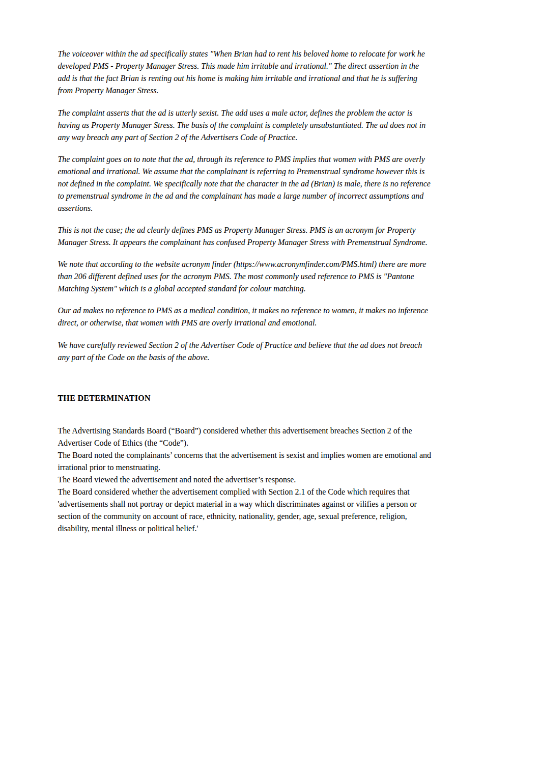The voiceover within the ad specifically states "When Brian had to rent his beloved home to relocate for work he developed PMS - Property Manager Stress. This made him irritable and irrational." The direct assertion in the add is that the fact Brian is renting out his home is making him irritable and irrational and that he is suffering from Property Manager Stress.
The complaint asserts that the ad is utterly sexist. The add uses a male actor, defines the problem the actor is having as Property Manager Stress. The basis of the complaint is completely unsubstantiated. The ad does not in any way breach any part of Section 2 of the Advertisers Code of Practice.
The complaint goes on to note that the ad, through its reference to PMS implies that women with PMS are overly emotional and irrational. We assume that the complainant is referring to Premenstrual syndrome however this is not defined in the complaint. We specifically note that the character in the ad (Brian) is male, there is no reference to premenstrual syndrome in the ad and the complainant has made a large number of incorrect assumptions and assertions.
This is not the case; the ad clearly defines PMS as Property Manager Stress. PMS is an acronym for Property Manager Stress. It appears the complainant has confused Property Manager Stress with Premenstrual Syndrome.
We note that according to the website acronym finder (https://www.acronymfinder.com/PMS.html) there are more than 206 different defined uses for the acronym PMS. The most commonly used reference to PMS is "Pantone Matching System" which is a global accepted standard for colour matching.
Our ad makes no reference to PMS as a medical condition, it makes no reference to women, it makes no inference direct, or otherwise, that women with PMS are overly irrational and emotional.
We have carefully reviewed Section 2 of the Advertiser Code of Practice and believe that the ad does not breach any part of the Code on the basis of the above.
THE DETERMINATION
The Advertising Standards Board (“Board”) considered whether this advertisement breaches Section 2 of the Advertiser Code of Ethics (the “Code”).
The Board noted the complainants’ concerns that the advertisement is sexist and implies women are emotional and irrational prior to menstruating.
The Board viewed the advertisement and noted the advertiser’s response.
The Board considered whether the advertisement complied with Section 2.1 of the Code which requires that 'advertisements shall not portray or depict material in a way which discriminates against or vilifies a person or section of the community on account of race, ethnicity, nationality, gender, age, sexual preference, religion, disability, mental illness or political belief.'